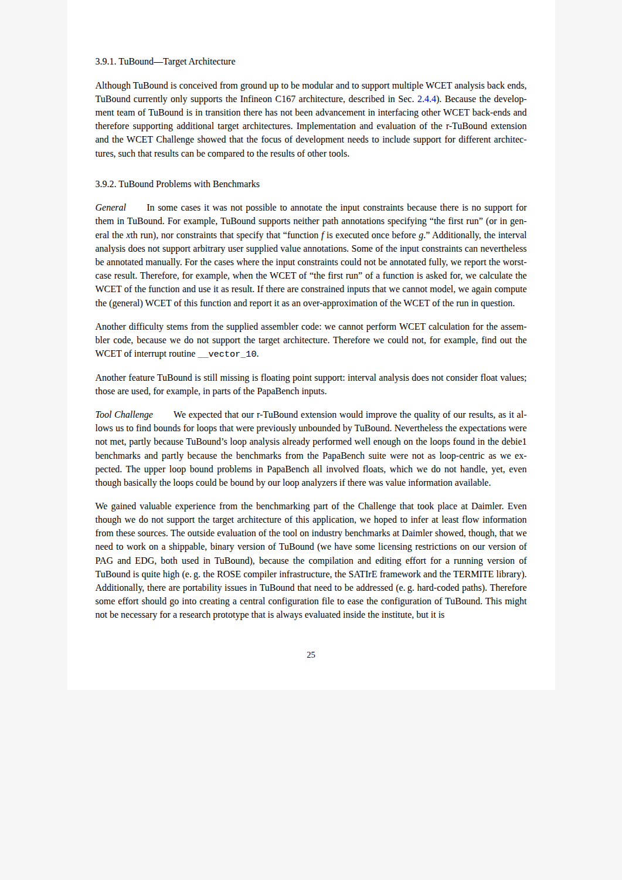3.9.1. TuBound—Target Architecture
Although TuBound is conceived from ground up to be modular and to support multiple WCET analysis back ends, TuBound currently only supports the Infineon C167 architecture, described in Sec. 2.4.4). Because the development team of TuBound is in transition there has not been advancement in interfacing other WCET back-ends and therefore supporting additional target architectures. Implementation and evaluation of the r-TuBound extension and the WCET Challenge showed that the focus of development needs to include support for different architectures, such that results can be compared to the results of other tools.
3.9.2. TuBound Problems with Benchmarks
General In some cases it was not possible to annotate the input constraints because there is no support for them in TuBound. For example, TuBound supports neither path annotations specifying “the first run” (or in general the xth run), nor constraints that specify that “function f is executed once before g.” Additionally, the interval analysis does not support arbitrary user supplied value annotations. Some of the input constraints can nevertheless be annotated manually. For the cases where the input constraints could not be annotated fully, we report the worst-case result. Therefore, for example, when the WCET of “the first run” of a function is asked for, we calculate the WCET of the function and use it as result. If there are constrained inputs that we cannot model, we again compute the (general) WCET of this function and report it as an over-approximation of the WCET of the run in question.
Another difficulty stems from the supplied assembler code: we cannot perform WCET calculation for the assembler code, because we do not support the target architecture. Therefore we could not, for example, find out the WCET of interrupt routine __vector_10.
Another feature TuBound is still missing is floating point support: interval analysis does not consider float values; those are used, for example, in parts of the PapaBench inputs.
Tool Challenge We expected that our r-TuBound extension would improve the quality of our results, as it allows us to find bounds for loops that were previously unbounded by TuBound. Nevertheless the expectations were not met, partly because TuBound’s loop analysis already performed well enough on the loops found in the debie1 benchmarks and partly because the benchmarks from the PapaBench suite were not as loop-centric as we expected. The upper loop bound problems in PapaBench all involved floats, which we do not handle, yet, even though basically the loops could be bound by our loop analyzers if there was value information available.
We gained valuable experience from the benchmarking part of the Challenge that took place at Daimler. Even though we do not support the target architecture of this application, we hoped to infer at least flow information from these sources. The outside evaluation of the tool on industry benchmarks at Daimler showed, though, that we need to work on a shippable, binary version of TuBound (we have some licensing restrictions on our version of PAG and EDG, both used in TuBound), because the compilation and editing effort for a running version of TuBound is quite high (e. g. the ROSE compiler infrastructure, the SATIrE framework and the TERMITE library). Additionally, there are portability issues in TuBound that need to be addressed (e. g. hard-coded paths). Therefore some effort should go into creating a central configuration file to ease the configuration of TuBound. This might not be necessary for a research prototype that is always evaluated inside the institute, but it is
25